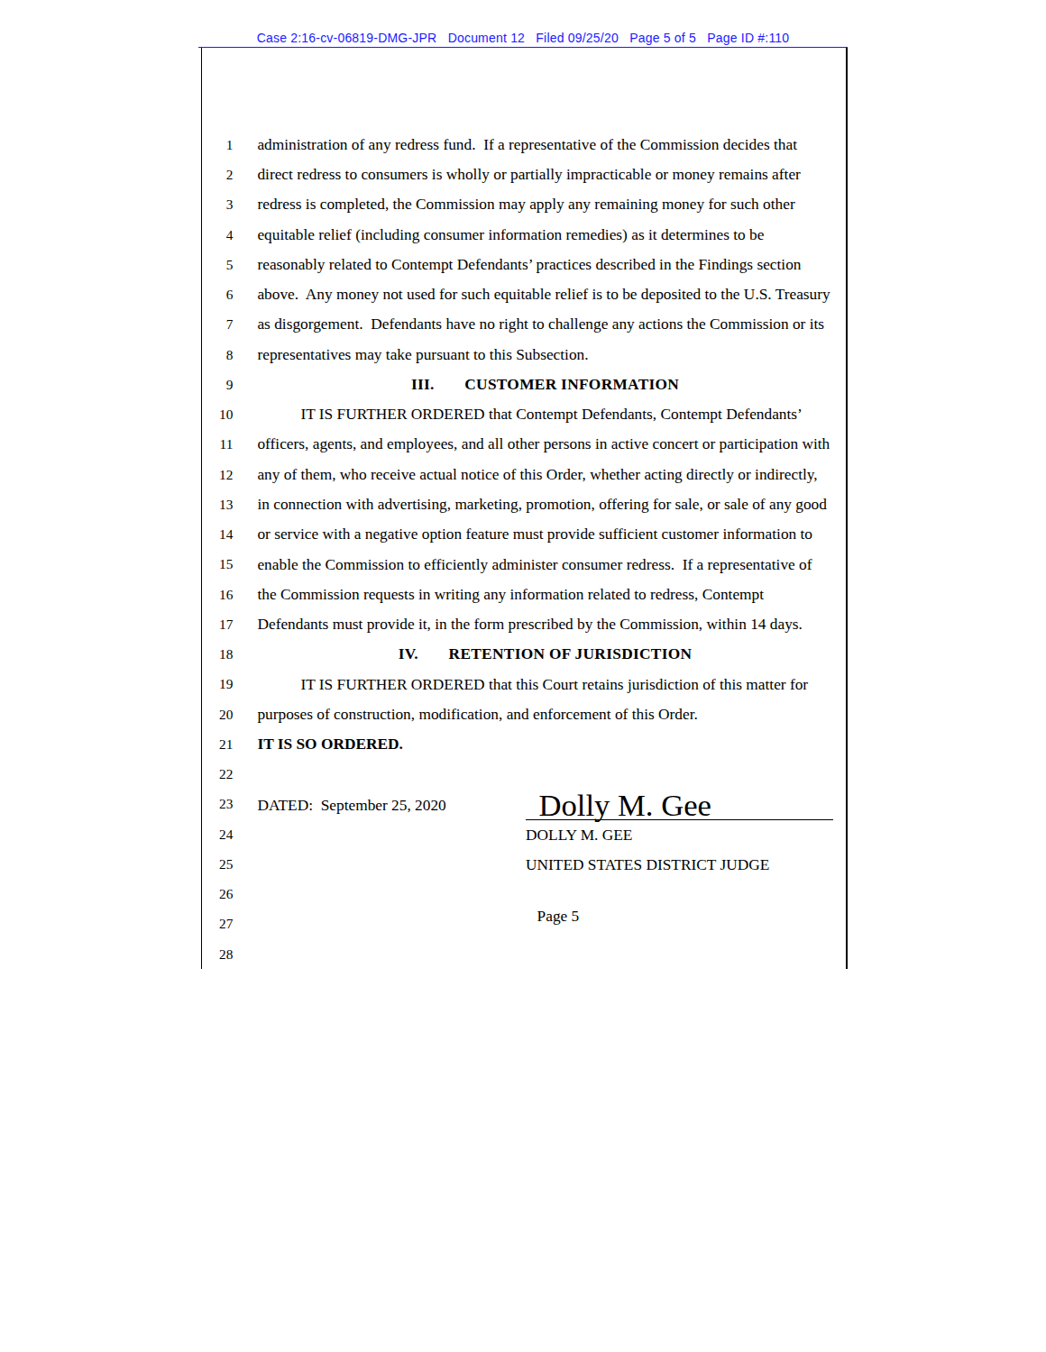Case 2:16-cv-06819-DMG-JPR Document 12 Filed 09/25/20 Page 5 of 5 Page ID #:110
1
2
3
4
5
6
7
8
9
10
11
12
13
14
15
16
17
18
19
20
21
22
23
24
25
26
27
28
administration of any redress fund. If a representative of the Commission decides that direct redress to consumers is wholly or partially impracticable or money remains after redress is completed, the Commission may apply any remaining money for such other equitable relief (including consumer information remedies) as it determines to be reasonably related to Contempt Defendants’ practices described in the Findings section above. Any money not used for such equitable relief is to be deposited to the U.S. Treasury as disgorgement. Defendants have no right to challenge any actions the Commission or its representatives may take pursuant to this Subsection.
III. CUSTOMER INFORMATION
IT IS FURTHER ORDERED that Contempt Defendants, Contempt Defendants’ officers, agents, and employees, and all other persons in active concert or participation with any of them, who receive actual notice of this Order, whether acting directly or indirectly, in connection with advertising, marketing, promotion, offering for sale, or sale of any good or service with a negative option feature must provide sufficient customer information to enable the Commission to efficiently administer consumer redress. If a representative of the Commission requests in writing any information related to redress, Contempt Defendants must provide it, in the form prescribed by the Commission, within 14 days.
IV. RETENTION OF JURISDICTION
IT IS FURTHER ORDERED that this Court retains jurisdiction of this matter for purposes of construction, modification, and enforcement of this Order.
IT IS SO ORDERED.
DATED: September 25, 2020
Dolly M. Gee
DOLLY M. GEE
UNITED STATES DISTRICT JUDGE
Page 5